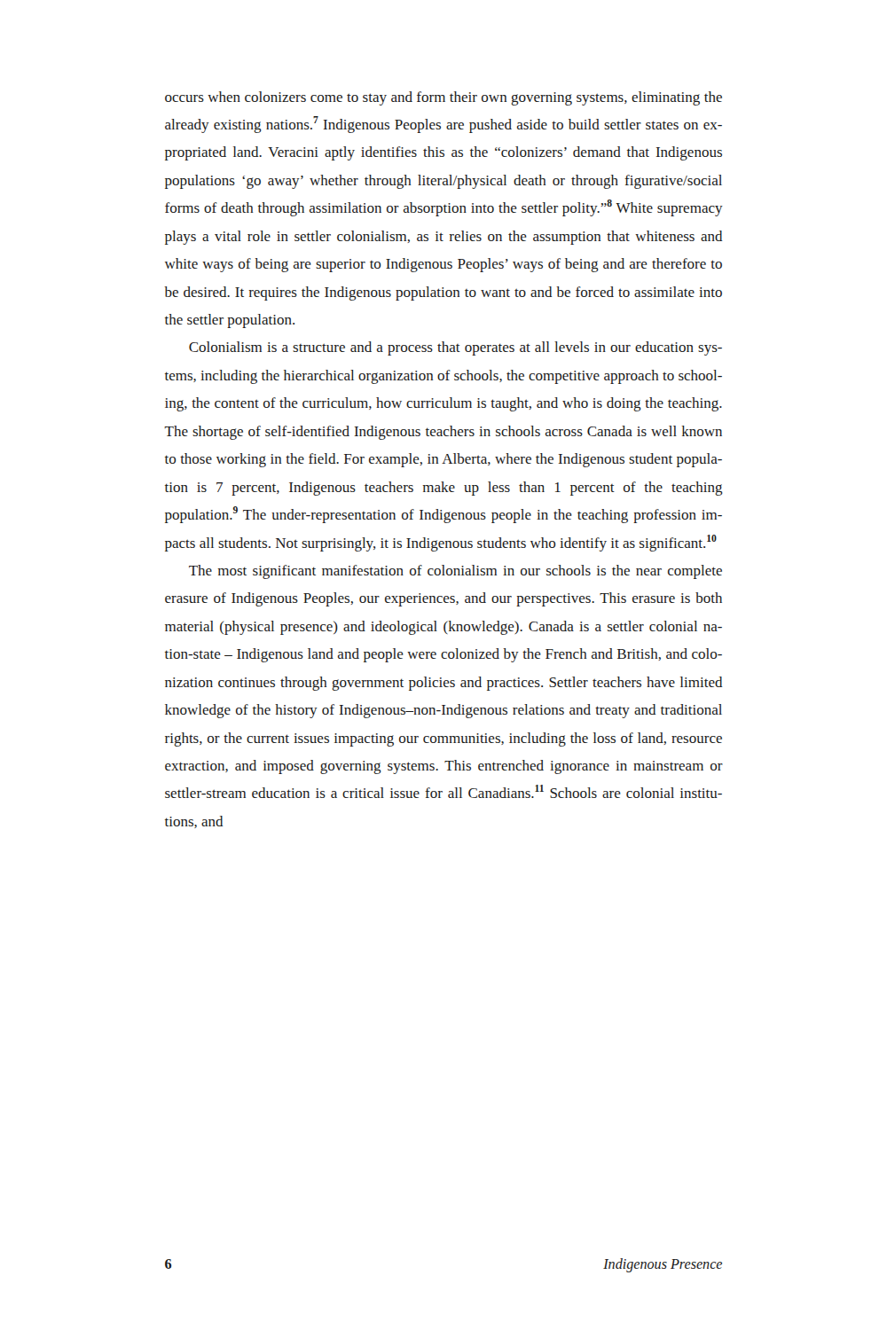occurs when colonizers come to stay and form their own governing systems, eliminating the already existing nations.7 Indigenous Peoples are pushed aside to build settler states on expropriated land. Veracini aptly identifies this as the “colonizers’ demand that Indigenous populations ‘go away’ whether through literal/physical death or through figurative/social forms of death through assimilation or absorption into the settler polity.”8 White supremacy plays a vital role in settler colonialism, as it relies on the assumption that whiteness and white ways of being are superior to Indigenous Peoples’ ways of being and are therefore to be desired. It requires the Indigenous population to want to and be forced to assimilate into the settler population.
Colonialism is a structure and a process that operates at all levels in our education systems, including the hierarchical organization of schools, the competitive approach to schooling, the content of the curriculum, how curriculum is taught, and who is doing the teaching. The shortage of self-identified Indigenous teachers in schools across Canada is well known to those working in the field. For example, in Alberta, where the Indigenous student population is 7 percent, Indigenous teachers make up less than 1 percent of the teaching population.9 The under-representation of Indigenous people in the teaching profession impacts all students. Not surprisingly, it is Indigenous students who identify it as significant.10
The most significant manifestation of colonialism in our schools is the near complete erasure of Indigenous Peoples, our experiences, and our perspectives. This erasure is both material (physical presence) and ideological (knowledge). Canada is a settler colonial nation-state – Indigenous land and people were colonized by the French and British, and colonization continues through government policies and practices. Settler teachers have limited knowledge of the history of Indigenous–non-Indigenous relations and treaty and traditional rights, or the current issues impacting our communities, including the loss of land, resource extraction, and imposed governing systems. This entrenched ignorance in mainstream or settler-stream education is a critical issue for all Canadians.11 Schools are colonial institutions, and
6 Indigenous Presence